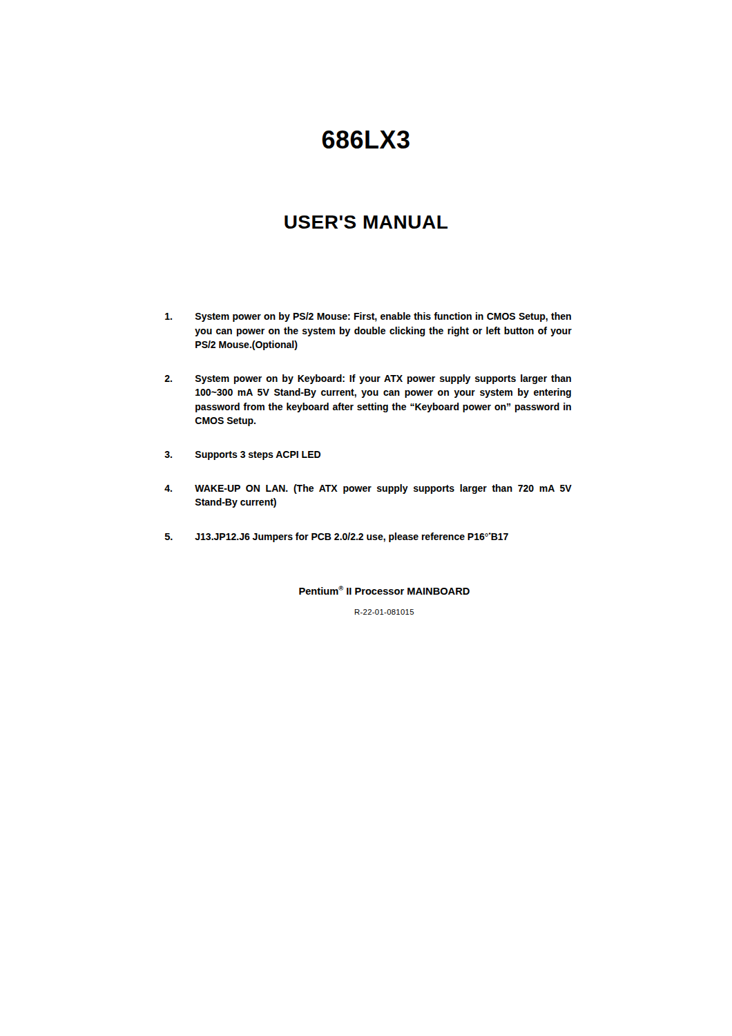686LX3
USER'S MANUAL
System power on by PS/2 Mouse: First, enable this function in CMOS Setup, then you can power on the system by double clicking the right or left button of your PS/2 Mouse.(Optional)
System power on by Keyboard: If your ATX power supply supports larger than 100~300 mA 5V Stand-By current, you can power on your system by entering password from the keyboard after setting the “Keyboard power on” password in CMOS Setup.
Supports 3 steps ACPI LED
WAKE-UP ON LAN. (The ATX power supply supports larger than 720 mA 5V Stand-By current)
J13.JP12.J6 Jumpers for PCB 2.0/2.2 use, please reference P16°•B17
Pentium® II Processor MAINBOARD
R-22-01-081015